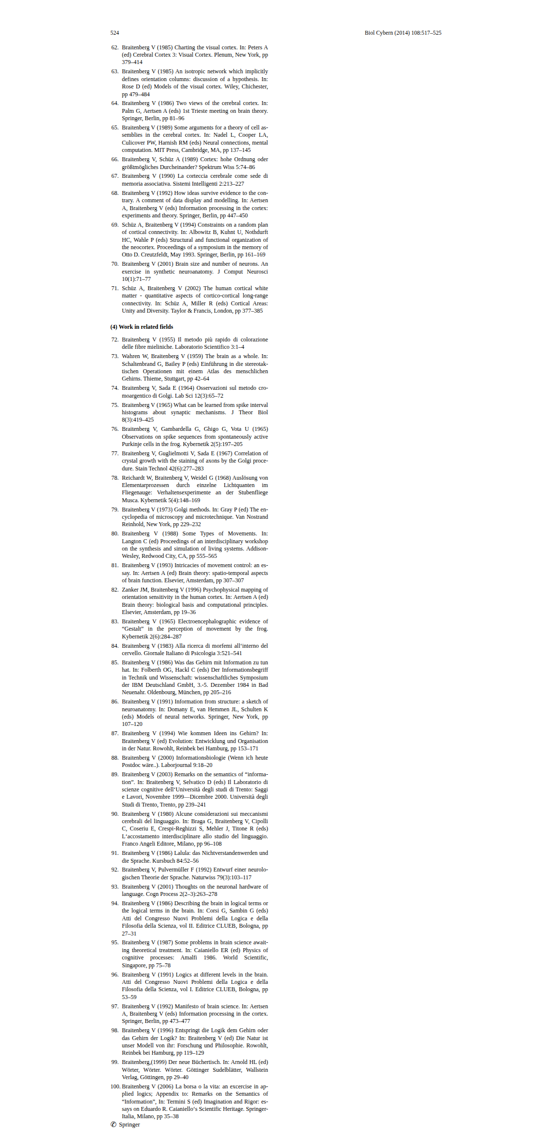524 Biol Cybern (2014) 108:517–525
62. Braitenberg V (1985) Charting the visual cortex. In: Peters A (ed) Cerebral Cortex 3: Visual Cortex. Plenum, New York, pp 379–414
63. Braitenberg V (1985) An isotropic network which implicitly defines orientation columns: discussion of a hypothesis. In: Rose D (ed) Models of the visual cortex. Wiley, Chichester, pp 479–484
64. Braitenberg V (1986) Two views of the cerebral cortex. In: Palm G, Aertsen A (eds) 1st Trieste meeting on brain theory. Springer, Berlin, pp 81–96
65. Braitenberg V (1989) Some arguments for a theory of cell assemblies in the cerebral cortex. In: Nadel L, Cooper LA, Culicover PW, Harnish RM (eds) Neural connections, mental computation. MIT Press, Cambridge, MA, pp 137–145
66. Braitenberg V, Schüz A (1989) Cortex: hohe Ordnung oder größtmögliches Durcheinander? Spektrum Wiss 5:74–86
67. Braitenberg V (1990) La corteccia cerebrale come sede di memoria associativa. Sistemi Intelligenti 2:213–227
68. Braitenberg V (1992) How ideas survive evidence to the contrary. A comment of data display and modelling. In: Aertsen A, Braitenberg V (eds) Information processing in the cortex: experiments and theory. Springer, Berlin, pp 447–450
69. Schüz A, Braitenberg V (1994) Constraints on a random plan of cortical connectivity. In: Albowitz B, Kuhnt U, Nothdurft HC, Wahle P (eds) Structural and functional organization of the neocortex. Proceedings of a symposium in the memory of Otto D. Creutzfeldt, May 1993. Springer, Berlin, pp 161–169
70. Braitenberg V (2001) Brain size and number of neurons. An exercise in synthetic neuroanatomy. J Comput Neurosci 10(1):71–77
71. Schüz A, Braitenberg V (2002) The human cortical white matter - quantitative aspects of cortico-cortical long-range connectivity. In: Schüz A, Miller R (eds) Cortical Areas: Unity and Diversity. Taylor & Francis, London, pp 377–385
(4) Work in related fields
72. Braitenberg V (1955) Il metodo più rapido di colorazione delle fibre mieliniche. Laboratorio Scientifico 3:1–4
73. Wahren W, Braitenberg V (1959) The brain as a whole. In: Schaltenbrand G, Bailey P (eds) Einführung in die stereotaktischen Operationen mit einem Atlas des menschlichen Gehirns. Thieme, Stuttgart, pp 42–64
74. Braitenberg V, Sada E (1964) Osservazioni sul metodo cromoargentico di Golgi. Lab Sci 12(3):65–72
75. Braitenberg V (1965) What can be learned from spike interval histograms about synaptic mechanisms. J Theor Biol 8(3):419–425
76. Braitenberg V, Gambardella G, Ghigo G, Vota U (1965) Observations on spike sequences from spontaneously active Purkinje cells in the frog. Kybernetik 2(5):197–205
77. Braitenberg V, Guglielmotti V, Sada E (1967) Correlation of crystal growth with the staining of axons by the Golgi procedure. Stain Technol 42(6):277–283
78. Reichardt W, Braitenberg V, Weidel G (1968) Auslösung von Elementarprozessen durch einzelne Lichtquanten im Fliegenauge: Verhaltensexperimente an der Stubenfliege Musca. Kybernetik 5(4):148–169
79. Braitenberg V (1973) Golgi methods. In: Gray P (ed) The encyclopedia of microscopy and microtechnique. Van Nostrand Reinhold, New York, pp 229–232
80. Braitenberg V (1988) Some Types of Movements. In: Langton C (ed) Proceedings of an interdisciplinary workshop on the synthesis and simulation of living systems. Addison-Wesley, Redwood City, CA, pp 555–565
81. Braitenberg V (1993) Intricacies of movement control: an essay. In: Aertsen A (ed) Brain theory: spatio-temporal aspects of brain function. Elsevier, Amsterdam, pp 307–307
82. Zanker JM, Braitenberg V (1996) Psychophysical mapping of orientation sensitivity in the human cortex. In: Aertsen A (ed) Brain theory: biological basis and computational principles. Elsevier, Amsterdam, pp 19–36
83. Braitenberg V (1965) Electroencephalographic evidence of “Gestalt” in the perception of movement by the frog. Kybernetik 2(6):284–287
84. Braitenberg V (1983) Alla ricerca di morfemi all‘interno del cervello. Giornale Italiano di Psicologia 3:521–541
85. Braitenberg V (1986) Was das Gehirn mit Information zu tun hat. In: Folberth OG, Hackl C (eds) Der Informationsbegriff in Technik und Wissenschaft: wissenschaftliches Symposium der IBM Deutschland GmbH, 3.-5. Dezember 1984 in Bad Neuenahr. Oldenbourg, München, pp 205–216
86. Braitenberg V (1991) Information from structure: a sketch of neuroanatomy. In: Domany E, van Hemmen JL, Schulten K (eds) Models of neural networks. Springer, New York, pp 107–120
87. Braitenberg V (1994) Wie kommen Ideen ins Gehirn? In: Braitenberg V (ed) Evolution: Entwicklung und Organisation in der Natur. Rowohlt, Reinbek bei Hamburg, pp 153–171
88. Braitenberg V (2000) Informationsbiologie (Wenn ich heute Postdoc wäre..). Laborjournal 9:18–20
89. Braitenberg V (2003) Remarks on the semantics of “information”. In: Braitenberg V, Selvatico D (eds) Il Laboratorio di scienze cognitive dell‘Università degli studi di Trento: Saggi e Lavori, Novembre 1999—Dicembre 2000. Università degli Studi di Trento, Trento, pp 239–241
90. Braitenberg V (1980) Alcune considerazioni sui meccanismi cerebrali del linguaggio. In: Braga G, Braitenberg V, Cipolli C, Coseriu E, Crespi-Reghizzi S, Mehler J, Titone R (eds) L‘accostamento interdisciplinare allo studio del linguaggio. Franco Angeli Editore, Milano, pp 96–108
91. Braitenberg V (1986) Lalula: das Nichtverstandenwerden und die Sprache. Kursbuch 84:52–56
92. Braitenberg V, Pulvermüller F (1992) Entwurf einer neurologischen Theorie der Sprache. Naturwiss 79(3):103–117
93. Braitenberg V (2001) Thoughts on the neuronal hardware of language. Cogn Process 2(2–3):263–278
94. Braitenberg V (1986) Describing the brain in logical terms or the logical terms in the brain. In: Corsi G, Sambin G (eds) Atti del Congresso Nuovi Problemi della Logica e della Filosofia della Scienza, vol II. Editrice CLUEB, Bologna, pp 27–31
95. Braitenberg V (1987) Some problems in brain science awaiting theoretical treatment. In: Caianiello ER (ed) Physics of cognitive processes: Amalfi 1986. World Scientific, Singapore, pp 75–78
96. Braitenberg V (1991) Logics at different levels in the brain. Atti del Congresso Nuovi Problemi della Logica e della Filosofia della Scienza, vol I. Editrice CLUEB, Bologna, pp 53–59
97. Braitenberg V (1992) Manifesto of brain science. In: Aertsen A, Braitenberg V (eds) Information processing in the cortex. Springer, Berlin, pp 473–477
98. Braitenberg V (1996) Entspringt die Logik dem Gehirn oder das Gehirn der Logik? In: Braitenberg V (ed) Die Natur ist unser Modell von ihr: Forschung und Philosophie. Rowohlt, Reinbek bei Hamburg, pp 119–129
99. Braitenberg,(1999) Der neue Büchertisch. In: Arnold HL (ed) Wörter, Wörter. Wörter. Göttinger Sudelblätter, Wallstein Verlag, Göttingen, pp 29–40
100. Braitenberg V (2006) La borsa o la vita: an excercise in applied logics; Appendix to: Remarks on the Semantics of “Information”, In: Termini S (ed) Imagination and Rigor: essays on Eduardo R. Caianiello‘s Scientific Heritage. Springer-Italia, Milano, pp 35–38
✆ Springer